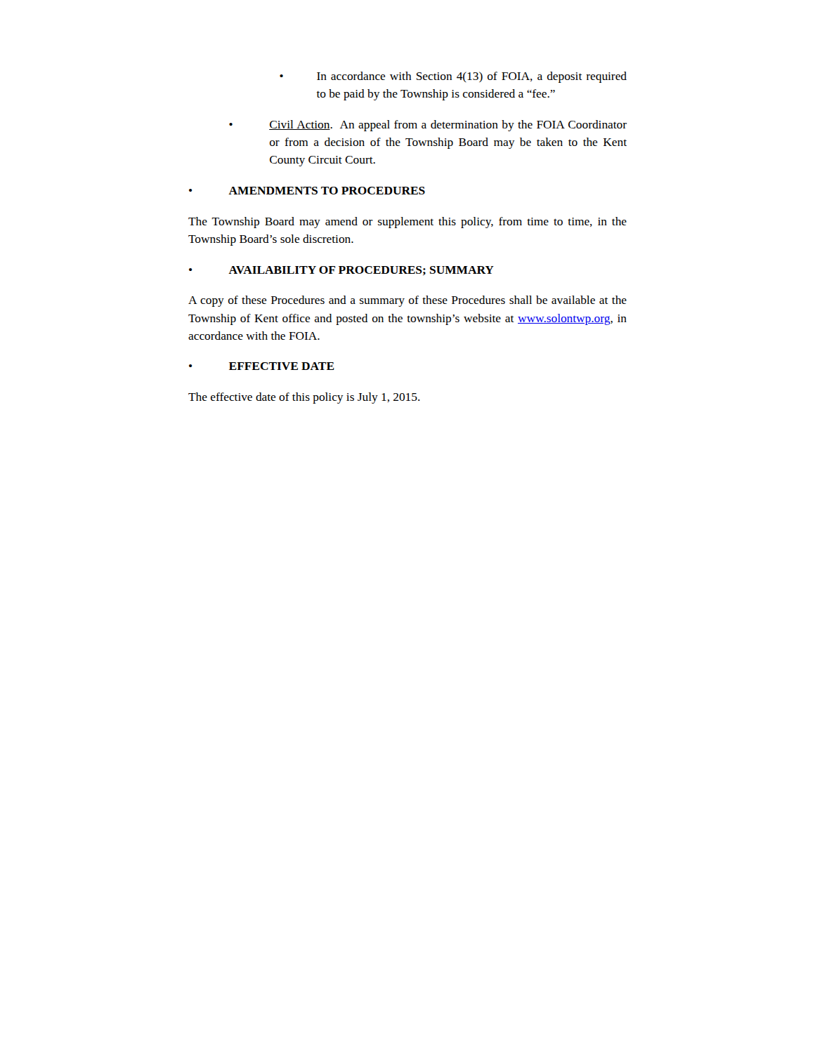• In accordance with Section 4(13) of FOIA, a deposit required to be paid by the Township is considered a “fee.”
• Civil Action. An appeal from a determination by the FOIA Coordinator or from a decision of the Township Board may be taken to the Kent County Circuit Court.
• AMENDMENTS TO PROCEDURES
The Township Board may amend or supplement this policy, from time to time, in the Township Board’s sole discretion.
• AVAILABILITY OF PROCEDURES; SUMMARY
A copy of these Procedures and a summary of these Procedures shall be available at the Township of Kent office and posted on the township’s website at www.solontwp.org, in accordance with the FOIA.
• EFFECTIVE DATE
The effective date of this policy is July 1, 2015.